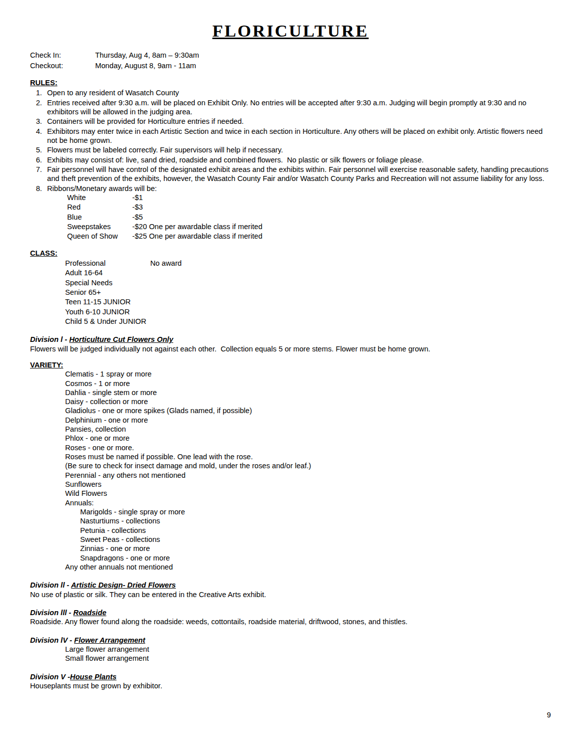FLORICULTURE
| Check In: | Thursday, Aug 4, 8am – 9:30am |
| Checkout: | Monday, August 8, 9am - 11am |
RULES:
Open to any resident of Wasatch County
Entries received after 9:30 a.m. will be placed on Exhibit Only. No entries will be accepted after 9:30 a.m. Judging will begin promptly at 9:30 and no exhibitors will be allowed in the judging area.
Containers will be provided for Horticulture entries if needed.
Exhibitors may enter twice in each Artistic Section and twice in each section in Horticulture. Any others will be placed on exhibit only. Artistic flowers need not be home grown.
Flowers must be labeled correctly. Fair supervisors will help if necessary.
Exhibits may consist of: live, sand dried, roadside and combined flowers. No plastic or silk flowers or foliage please.
Fair personnel will have control of the designated exhibit areas and the exhibits within. Fair personnel will exercise reasonable safety, handling precautions and theft prevention of the exhibits, however, the Wasatch County Fair and/or Wasatch County Parks and Recreation will not assume liability for any loss.
Ribbons/Monetary awards will be:
| White | -$1 |
| Red | -$3 |
| Blue | -$5 |
| Sweepstakes | -$20 One per awardable class if merited |
| Queen of Show | -$25 One per awardable class if merited |
CLASS:
Professional No award
Adult 16-64
Special Needs
Senior 65+
Teen 11-15 JUNIOR
Youth 6-10 JUNIOR
Child 5 & Under JUNIOR
Division l - Horticulture Cut Flowers Only
Flowers will be judged individually not against each other. Collection equals 5 or more stems. Flower must be home grown.
VARIETY:
Clematis - 1 spray or more
Cosmos - 1 or more
Dahlia - single stem or more
Daisy - collection or more
Gladiolus - one or more spikes (Glads named, if possible)
Delphinium - one or more
Pansies, collection
Phlox - one or more
Roses - one or more.
Roses must be named if possible. One lead with the rose.
(Be sure to check for insect damage and mold, under the roses and/or leaf.)
Perennial - any others not mentioned
Sunflowers
Wild Flowers
Annuals:
Marigolds - single spray or more
Nasturtiums - collections
Petunia - collections
Sweet Peas - collections
Zinnias - one or more
Snapdragons - one or more
Any other annuals not mentioned
Division ll - Artistic Design- Dried Flowers
No use of plastic or silk. They can be entered in the Creative Arts exhibit.
Division lll - Roadside
Roadside. Any flower found along the roadside: weeds, cottontails, roadside material, driftwood, stones, and thistles.
Division lV - Flower Arrangement
Large flower arrangement
Small flower arrangement
Division V -House Plants
Houseplants must be grown by exhibitor.
9